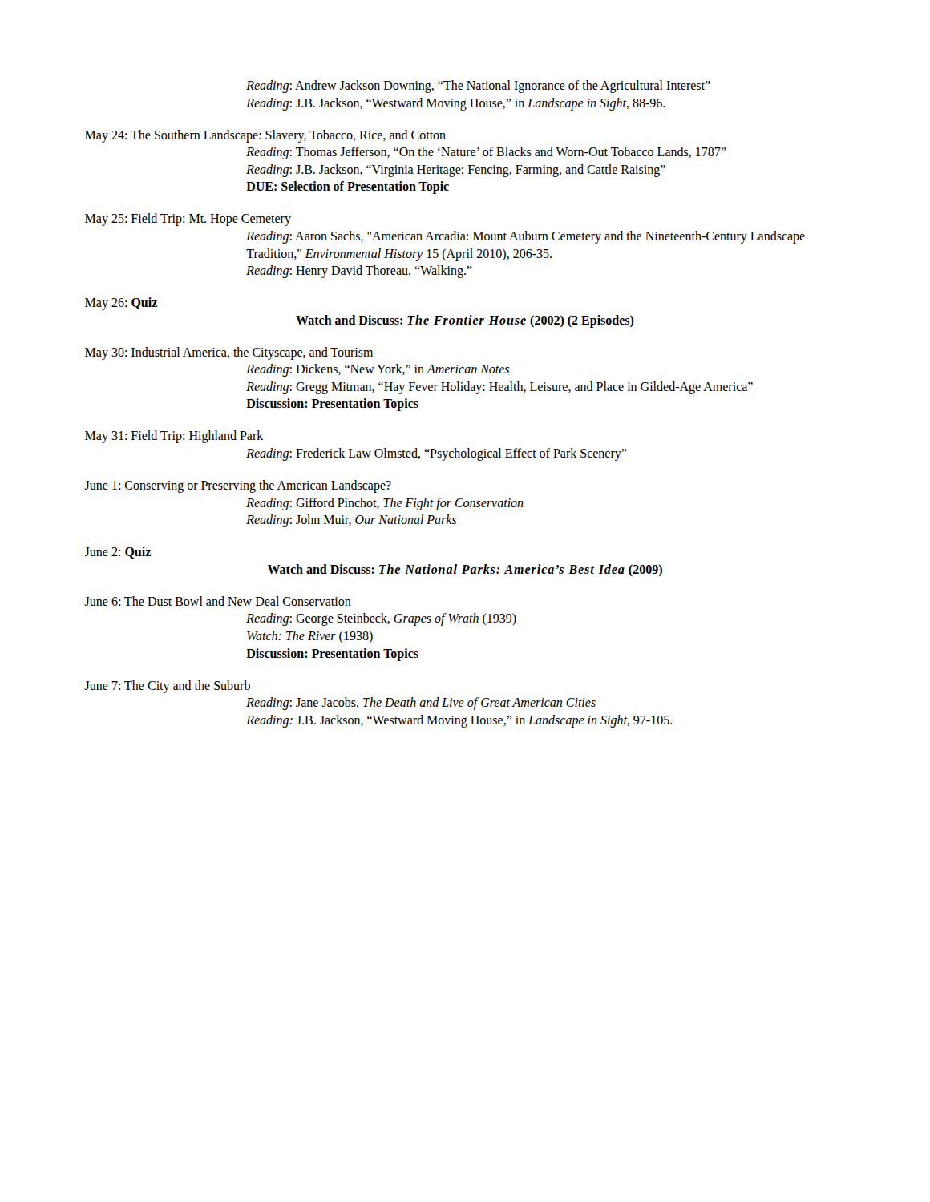Reading: Andrew Jackson Downing, “The National Ignorance of the Agricultural Interest”
Reading: J.B. Jackson, “Westward Moving House,” in Landscape in Sight, 88-96.
May 24: The Southern Landscape: Slavery, Tobacco, Rice, and Cotton
Reading: Thomas Jefferson, “On the ‘Nature’ of Blacks and Worn-Out Tobacco Lands, 1787”
Reading: J.B. Jackson, “Virginia Heritage; Fencing, Farming, and Cattle Raising”
DUE: Selection of Presentation Topic
May 25: Field Trip: Mt. Hope Cemetery
Reading: Aaron Sachs, "American Arcadia: Mount Auburn Cemetery and the Nineteenth-Century Landscape Tradition," Environmental History 15 (April 2010), 206-35.
Reading: Henry David Thoreau, “Walking.”
May 26: Quiz
Watch and Discuss: The Frontier House (2002) (2 Episodes)
May 30: Industrial America, the Cityscape, and Tourism
Reading: Dickens, “New York,” in American Notes
Reading: Gregg Mitman, “Hay Fever Holiday: Health, Leisure, and Place in Gilded-Age America”
Discussion: Presentation Topics
May 31: Field Trip: Highland Park
Reading: Frederick Law Olmsted, “Psychological Effect of Park Scenery”
June 1: Conserving or Preserving the American Landscape?
Reading: Gifford Pinchot, The Fight for Conservation
Reading: John Muir, Our National Parks
June 2: Quiz
Watch and Discuss: The National Parks: America’s Best Idea (2009)
June 6: The Dust Bowl and New Deal Conservation
Reading: George Steinbeck, Grapes of Wrath (1939)
Watch: The River (1938)
Discussion: Presentation Topics
June 7: The City and the Suburb
Reading: Jane Jacobs, The Death and Live of Great American Cities
Reading: J.B. Jackson, “Westward Moving House,” in Landscape in Sight, 97-105.